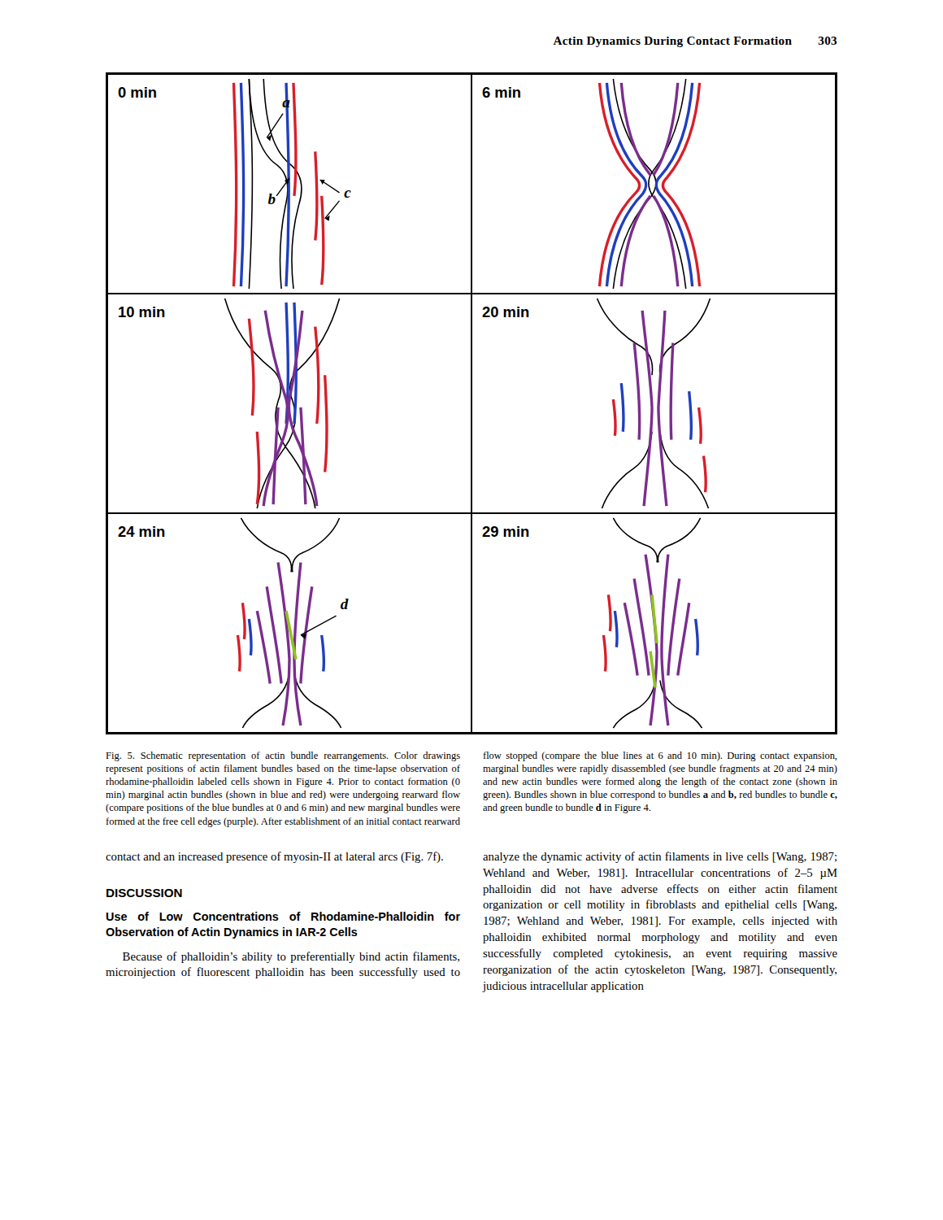Actin Dynamics During Contact Formation 303
0 min a b c
6 min
10 min
20 min
24 min d
29 min
Fig. 5. Schematic representation of actin bundle rearrangements. Color drawings represent positions of actin filament bundles based on the time-lapse observation of rhodamine-phalloidin labeled cells shown in Figure 4. Prior to contact formation (0 min) marginal actin bundles (shown in blue and red) were undergoing rearward flow (compare positions of the blue bundles at 0 and 6 min) and new marginal bundles were formed at the free cell edges (purple). After establishment of an initial contact rearward flow stopped (compare the blue lines at 6 and 10 min). During contact expansion, marginal bundles were rapidly disassembled (see bundle fragments at 20 and 24 min) and new actin bundles were formed along the length of the contact zone (shown in green). Bundles shown in blue correspond to bundles a and b, red bundles to bundle c, and green bundle to bundle d in Figure 4.
contact and an increased presence of myosin-II at lateral arcs (Fig. 7f).
DISCUSSION
Use of Low Concentrations of Rhodamine-Phalloidin for Observation of Actin Dynamics in IAR-2 Cells
Because of phalloidin’s ability to preferentially bind actin filaments, microinjection of fluorescent phalloidin has been successfully used to analyze the dynamic activity of actin filaments in live cells [Wang, 1987; Wehland and Weber, 1981]. Intracellular concentrations of 2–5 µM phalloidin did not have adverse effects on either actin filament organization or cell motility in fibroblasts and epithelial cells [Wang, 1987; Wehland and Weber, 1981]. For example, cells injected with phalloidin exhibited normal morphology and motility and even successfully completed cytokinesis, an event requiring massive reorganization of the actin cytoskeleton [Wang, 1987]. Consequently, judicious intracellular application